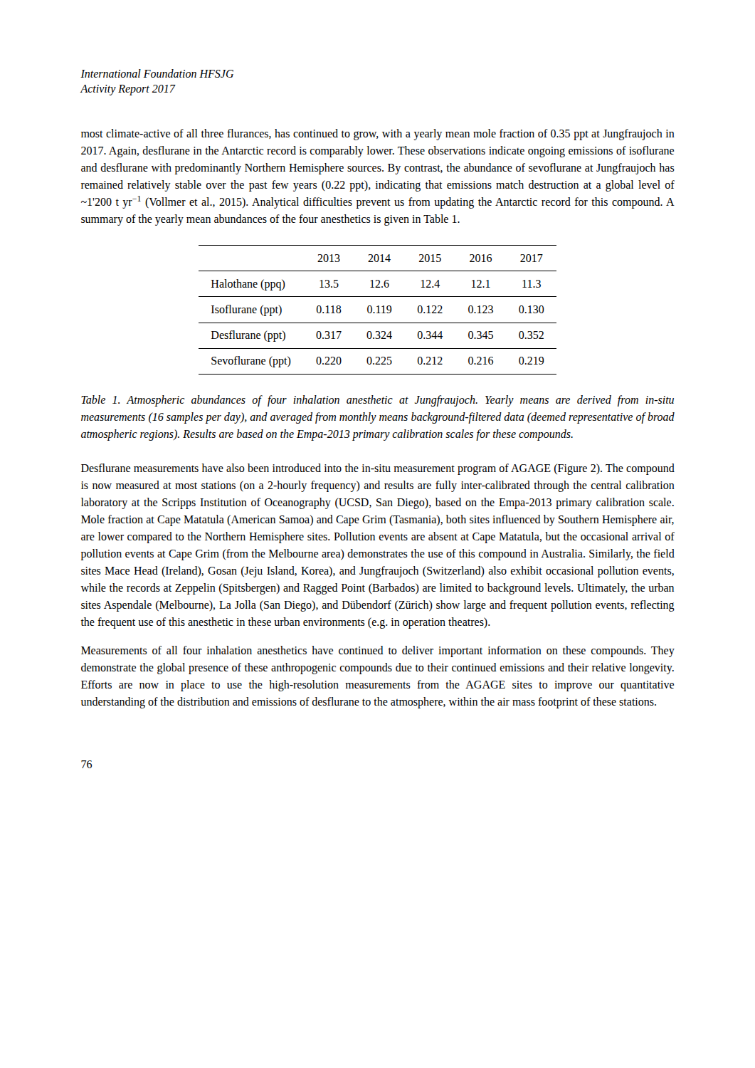International Foundation HFSJG
Activity Report 2017
most climate-active of all three flurances, has continued to grow, with a yearly mean mole fraction of 0.35 ppt at Jungfraujoch in 2017. Again, desflurane in the Antarctic record is comparably lower. These observations indicate ongoing emissions of isoflurane and desflurane with predominantly Northern Hemisphere sources. By contrast, the abundance of sevoflurane at Jungfraujoch has remained relatively stable over the past few years (0.22 ppt), indicating that emissions match destruction at a global level of ~1'200 t yr−1 (Vollmer et al., 2015). Analytical difficulties prevent us from updating the Antarctic record for this compound. A summary of the yearly mean abundances of the four anesthetics is given in Table 1.
| | 2013 | 2014 | 2015 | 2016 | 2017 |
| --- | --- | --- | --- | --- | --- |
| Halothane (ppq) | 13.5 | 12.6 | 12.4 | 12.1 | 11.3 |
| Isoflurane (ppt) | 0.118 | 0.119 | 0.122 | 0.123 | 0.130 |
| Desflurane (ppt) | 0.317 | 0.324 | 0.344 | 0.345 | 0.352 |
| Sevoflurane (ppt) | 0.220 | 0.225 | 0.212 | 0.216 | 0.219 |
Table 1. Atmospheric abundances of four inhalation anesthetic at Jungfraujoch. Yearly means are derived from in-situ measurements (16 samples per day), and averaged from monthly means background-filtered data (deemed representative of broad atmospheric regions). Results are based on the Empa-2013 primary calibration scales for these compounds.
Desflurane measurements have also been introduced into the in-situ measurement program of AGAGE (Figure 2). The compound is now measured at most stations (on a 2-hourly frequency) and results are fully inter-calibrated through the central calibration laboratory at the Scripps Institution of Oceanography (UCSD, San Diego), based on the Empa-2013 primary calibration scale. Mole fraction at Cape Matatula (American Samoa) and Cape Grim (Tasmania), both sites influenced by Southern Hemisphere air, are lower compared to the Northern Hemisphere sites. Pollution events are absent at Cape Matatula, but the occasional arrival of pollution events at Cape Grim (from the Melbourne area) demonstrates the use of this compound in Australia. Similarly, the field sites Mace Head (Ireland), Gosan (Jeju Island, Korea), and Jungfraujoch (Switzerland) also exhibit occasional pollution events, while the records at Zeppelin (Spitsbergen) and Ragged Point (Barbados) are limited to background levels. Ultimately, the urban sites Aspendale (Melbourne), La Jolla (San Diego), and Dübendorf (Zürich) show large and frequent pollution events, reflecting the frequent use of this anesthetic in these urban environments (e.g. in operation theatres).
Measurements of all four inhalation anesthetics have continued to deliver important information on these compounds. They demonstrate the global presence of these anthropogenic compounds due to their continued emissions and their relative longevity. Efforts are now in place to use the high-resolution measurements from the AGAGE sites to improve our quantitative understanding of the distribution and emissions of desflurane to the atmosphere, within the air mass footprint of these stations.
76